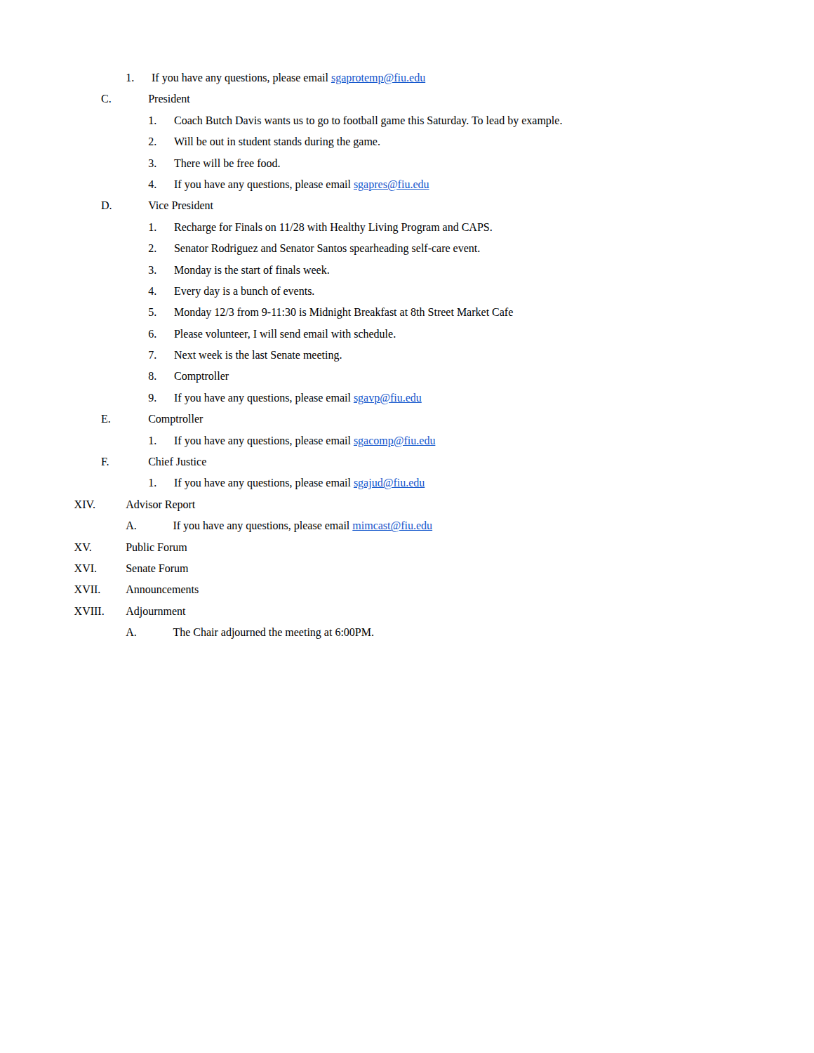1. If you have any questions, please email sgaprotemp@fiu.edu
C. President
1. Coach Butch Davis wants us to go to football game this Saturday. To lead by example.
2. Will be out in student stands during the game.
3. There will be free food.
4. If you have any questions, please email sgapres@fiu.edu
D. Vice President
1. Recharge for Finals on 11/28 with Healthy Living Program and CAPS.
2. Senator Rodriguez and Senator Santos spearheading self-care event.
3. Monday is the start of finals week.
4. Every day is a bunch of events.
5. Monday 12/3 from 9-11:30 is Midnight Breakfast at 8th Street Market Cafe
6. Please volunteer, I will send email with schedule.
7. Next week is the last Senate meeting.
8. Comptroller
9. If you have any questions, please email sgavp@fiu.edu
E. Comptroller
1. If you have any questions, please email sgacomp@fiu.edu
F. Chief Justice
1. If you have any questions, please email sgajud@fiu.edu
XIV. Advisor Report
A. If you have any questions, please email mimcast@fiu.edu
XV. Public Forum
XVI. Senate Forum
XVII. Announcements
XVIII. Adjournment
A. The Chair adjourned the meeting at 6:00PM.